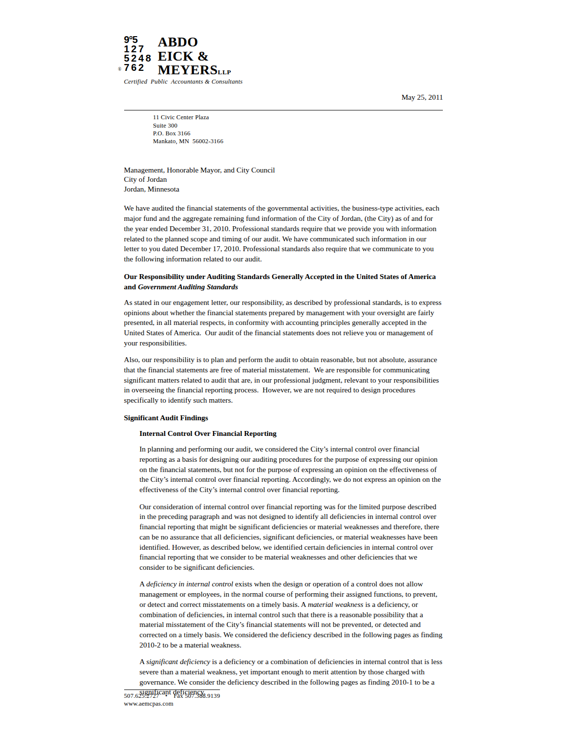®
9°5 1 2 7 5 2 4 8 7 6 2
ABDO
EICK &
MEYERSLLP
Certified Public Accountants & Consultants
May 25, 2011
11 Civic Center Plaza
Suite 300
P.O. Box 3166
Mankato, MN 56002-3166
Management, Honorable Mayor, and City Council
City of Jordan
Jordan, Minnesota
We have audited the financial statements of the governmental activities, the business-type activities, each major fund and the aggregate remaining fund information of the City of Jordan, (the City) as of and for the year ended December 31, 2010. Professional standards require that we provide you with information related to the planned scope and timing of our audit. We have communicated such information in our letter to you dated December 17, 2010. Professional standards also require that we communicate to you the following information related to our audit.
Our Responsibility under Auditing Standards Generally Accepted in the United States of America and Government Auditing Standards
As stated in our engagement letter, our responsibility, as described by professional standards, is to express opinions about whether the financial statements prepared by management with your oversight are fairly presented, in all material respects, in conformity with accounting principles generally accepted in the United States of America. Our audit of the financial statements does not relieve you or management of your responsibilities.
Also, our responsibility is to plan and perform the audit to obtain reasonable, but not absolute, assurance that the financial statements are free of material misstatement. We are responsible for communicating significant matters related to audit that are, in our professional judgment, relevant to your responsibilities in overseeing the financial reporting process. However, we are not required to design procedures specifically to identify such matters.
Significant Audit Findings
Internal Control Over Financial Reporting
In planning and performing our audit, we considered the City’s internal control over financial reporting as a basis for designing our auditing procedures for the purpose of expressing our opinion on the financial statements, but not for the purpose of expressing an opinion on the effectiveness of the City’s internal control over financial reporting. Accordingly, we do not express an opinion on the effectiveness of the City’s internal control over financial reporting.
Our consideration of internal control over financial reporting was for the limited purpose described in the preceding paragraph and was not designed to identify all deficiencies in internal control over financial reporting that might be significant deficiencies or material weaknesses and therefore, there can be no assurance that all deficiencies, significant deficiencies, or material weaknesses have been identified. However, as described below, we identified certain deficiencies in internal control over financial reporting that we consider to be material weaknesses and other deficiencies that we consider to be significant deficiencies.
A deficiency in internal control exists when the design or operation of a control does not allow management or employees, in the normal course of performing their assigned functions, to prevent, or detect and correct misstatements on a timely basis. A material weakness is a deficiency, or combination of deficiencies, in internal control such that there is a reasonable possibility that a material misstatement of the City’s financial statements will not be prevented, or detected and corrected on a timely basis. We considered the deficiency described in the following pages as finding 2010-2 to be a material weakness.
A significant deficiency is a deficiency or a combination of deficiencies in internal control that is less severe than a material weakness, yet important enough to merit attention by those charged with governance. We consider the deficiency described in the following pages as finding 2010-1 to be a significant deficiency.
507.625.2727 • Fax 507.388.9139
www.aemcpas.com